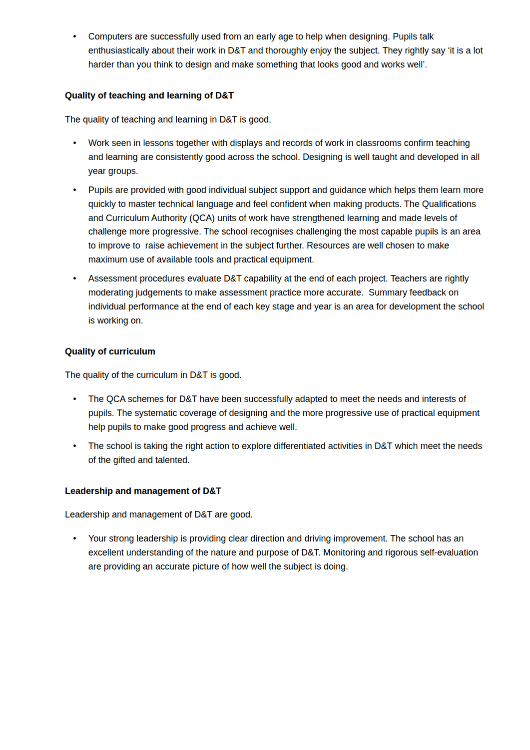Computers are successfully used from an early age to help when designing. Pupils talk enthusiastically about their work in D&T and thoroughly enjoy the subject. They rightly say ‘it is a lot harder than you think to design and make something that looks good and works well’.
Quality of teaching and learning of D&T
The quality of teaching and learning in D&T is good.
Work seen in lessons together with displays and records of work in classrooms confirm teaching and learning are consistently good across the school. Designing is well taught and developed in all year groups.
Pupils are provided with good individual subject support and guidance which helps them learn more quickly to master technical language and feel confident when making products. The Qualifications and Curriculum Authority (QCA) units of work have strengthened learning and made levels of challenge more progressive. The school recognises challenging the most capable pupils is an area to improve to raise achievement in the subject further. Resources are well chosen to make maximum use of available tools and practical equipment.
Assessment procedures evaluate D&T capability at the end of each project. Teachers are rightly moderating judgements to make assessment practice more accurate. Summary feedback on individual performance at the end of each key stage and year is an area for development the school is working on.
Quality of curriculum
The quality of the curriculum in D&T is good.
The QCA schemes for D&T have been successfully adapted to meet the needs and interests of pupils. The systematic coverage of designing and the more progressive use of practical equipment help pupils to make good progress and achieve well.
The school is taking the right action to explore differentiated activities in D&T which meet the needs of the gifted and talented.
Leadership and management of D&T
Leadership and management of D&T are good.
Your strong leadership is providing clear direction and driving improvement. The school has an excellent understanding of the nature and purpose of D&T. Monitoring and rigorous self-evaluation are providing an accurate picture of how well the subject is doing.